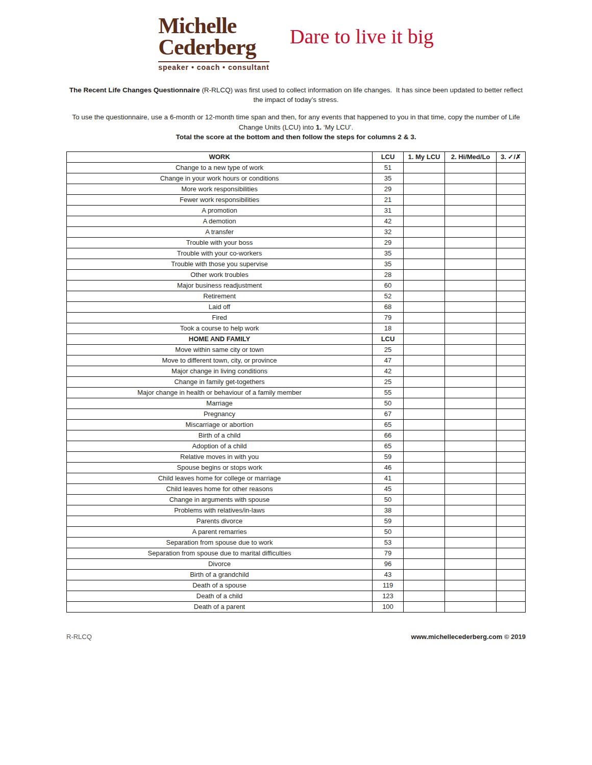Michelle
Cederberg
speaker • coach • consultant
Dare to live it big
The Recent Life Changes Questionnaire (R-RLCQ) was first used to collect information on life changes. It has since been updated to better reflect the impact of today’s stress.
To use the questionnaire, use a 6-month or 12-month time span and then, for any events that happened to you in that time, copy the number of Life Change Units (LCU) into 1. ‘My LCU’.
Total the score at the bottom and then follow the steps for columns 2 & 3.
| WORK | LCU | 1. My LCU | 2. Hi/Med/Lo | 3. ✓/✗ |
| --- | --- | --- | --- | --- |
| Change to a new type of work | 51 | | | |
| Change in your work hours or conditions | 35 | | | |
| More work responsibilities | 29 | | | |
| Fewer work responsibilities | 21 | | | |
| A promotion | 31 | | | |
| A demotion | 42 | | | |
| A transfer | 32 | | | |
| Trouble with your boss | 29 | | | |
| Trouble with your co-workers | 35 | | | |
| Trouble with those you supervise | 35 | | | |
| Other work troubles | 28 | | | |
| Major business readjustment | 60 | | | |
| Retirement | 52 | | | |
| Laid off | 68 | | | |
| Fired | 79 | | | |
| Took a course to help work | 18 | | | |
| HOME AND FAMILY | LCU | | | |
| Move within same city or town | 25 | | | |
| Move to different town, city, or province | 47 | | | |
| Major change in living conditions | 42 | | | |
| Change in family get-togethers | 25 | | | |
| Major change in health or behaviour of a family member | 55 | | | |
| Marriage | 50 | | | |
| Pregnancy | 67 | | | |
| Miscarriage or abortion | 65 | | | |
| Birth of a child | 66 | | | |
| Adoption of a child | 65 | | | |
| Relative moves in with you | 59 | | | |
| Spouse begins or stops work | 46 | | | |
| Child leaves home for college or marriage | 41 | | | |
| Child leaves home for other reasons | 45 | | | |
| Change in arguments with spouse | 50 | | | |
| Problems with relatives/in-laws | 38 | | | |
| Parents divorce | 59 | | | |
| A parent remarries | 50 | | | |
| Separation from spouse due to work | 53 | | | |
| Separation from spouse due to marital difficulties | 79 | | | |
| Divorce | 96 | | | |
| Birth of a grandchild | 43 | | | |
| Death of a spouse | 119 | | | |
| Death of a child | 123 | | | |
| Death of a parent | 100 | | | |
R-RLCQ
www.michellecederberg.com © 2019